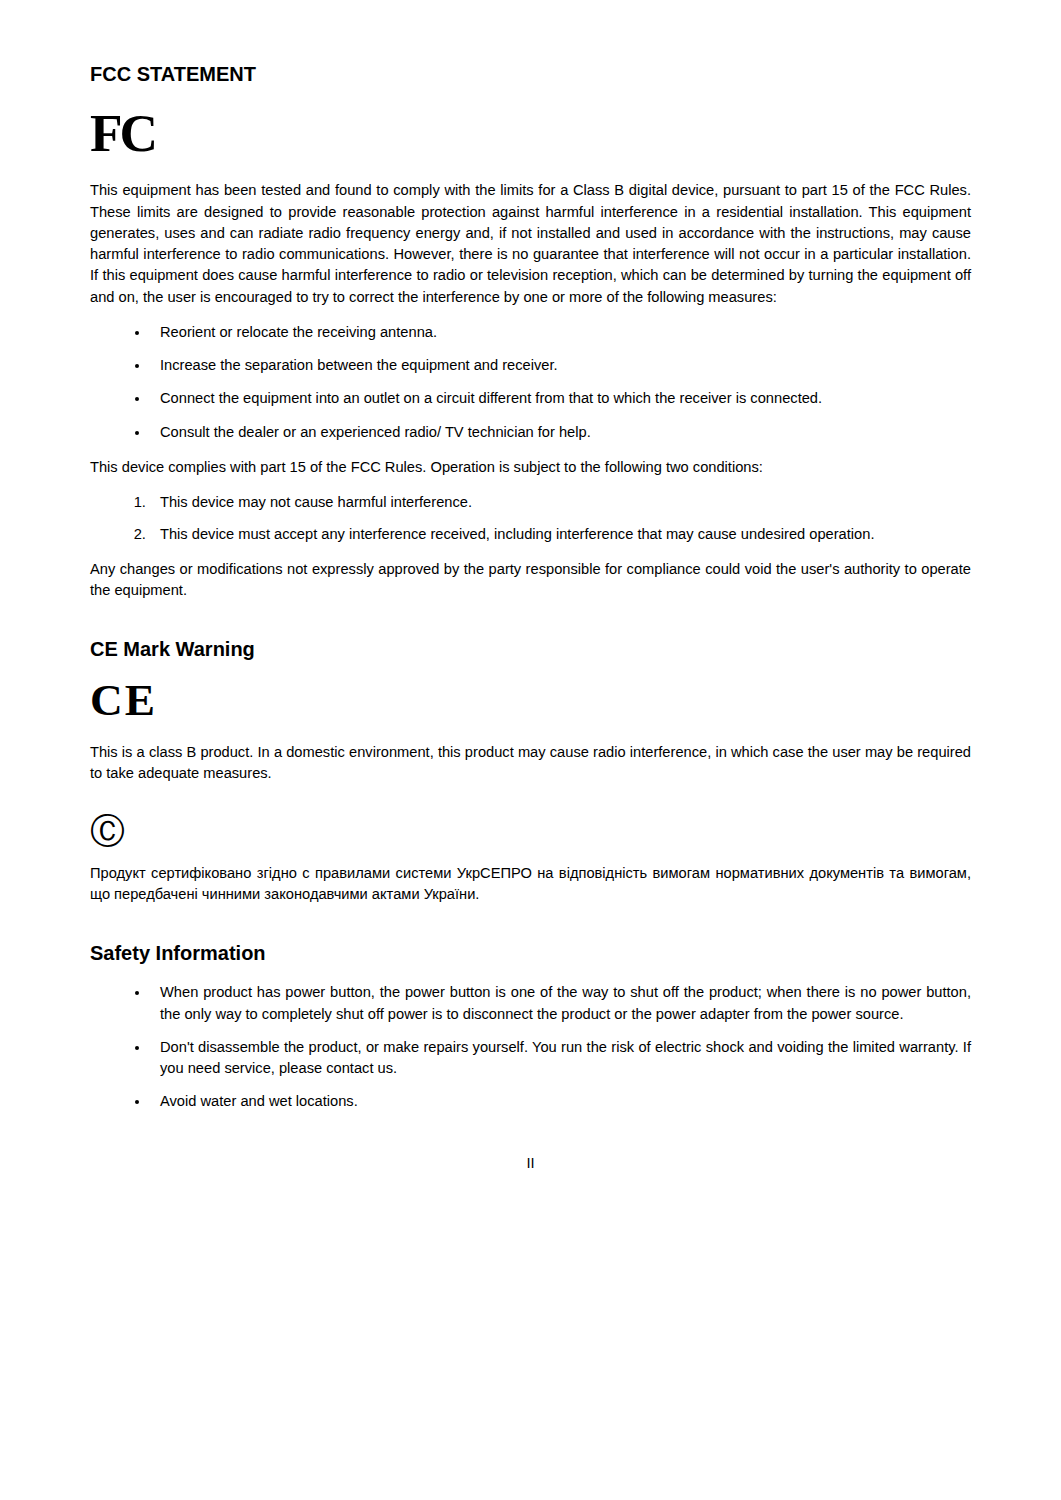FCC STATEMENT
FC
This equipment has been tested and found to comply with the limits for a Class B digital device, pursuant to part 15 of the FCC Rules. These limits are designed to provide reasonable protection against harmful interference in a residential installation. This equipment generates, uses and can radiate radio frequency energy and, if not installed and used in accordance with the instructions, may cause harmful interference to radio communications. However, there is no guarantee that interference will not occur in a particular installation. If this equipment does cause harmful interference to radio or television reception, which can be determined by turning the equipment off and on, the user is encouraged to try to correct the interference by one or more of the following measures:
Reorient or relocate the receiving antenna.
Increase the separation between the equipment and receiver.
Connect the equipment into an outlet on a circuit different from that to which the receiver is connected.
Consult the dealer or an experienced radio/ TV technician for help.
This device complies with part 15 of the FCC Rules. Operation is subject to the following two conditions:
This device may not cause harmful interference.
This device must accept any interference received, including interference that may cause undesired operation.
Any changes or modifications not expressly approved by the party responsible for compliance could void the user's authority to operate the equipment.
CE Mark Warning
CE
This is a class B product. In a domestic environment, this product may cause radio interference, in which case the user may be required to take adequate measures.
Ⓒ
Продукт сертифіковано згідно с правилами системи УкрСЕПРО на відповідність вимогам нормативних документів та вимогам, що передбачені чинними законодавчими актами України.
Safety Information
When product has power button, the power button is one of the way to shut off the product; when there is no power button, the only way to completely shut off power is to disconnect the product or the power adapter from the power source.
Don't disassemble the product, or make repairs yourself. You run the risk of electric shock and voiding the limited warranty. If you need service, please contact us.
Avoid water and wet locations.
II